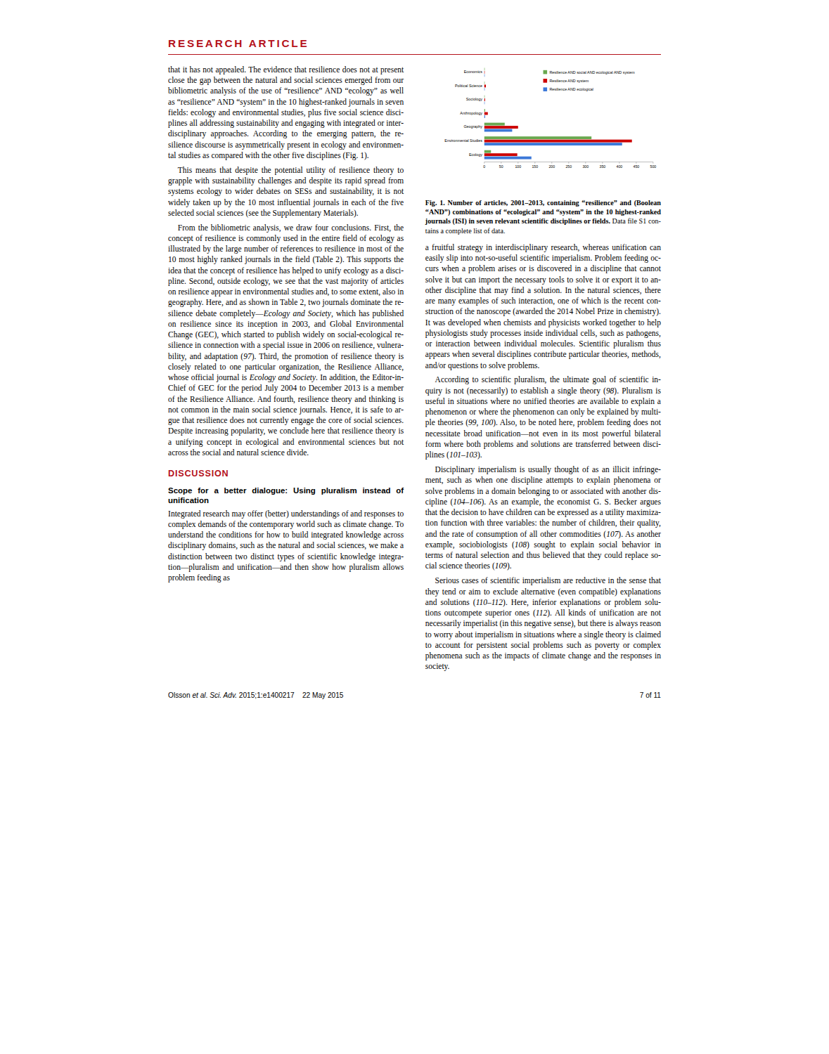RESEARCH ARTICLE
that it has not appealed. The evidence that resilience does not at present close the gap between the natural and social sciences emerged from our bibliometric analysis of the use of “resilience” AND “ecology” as well as “resilience” AND “system” in the 10 highest-ranked journals in seven fields: ecology and environmental studies, plus five social science disciplines all addressing sustainability and engaging with integrated or interdisciplinary approaches. According to the emerging pattern, the resilience discourse is asymmetrically present in ecology and environmental studies as compared with the other five disciplines (Fig. 1).
This means that despite the potential utility of resilience theory to grapple with sustainability challenges and despite its rapid spread from systems ecology to wider debates on SESs and sustainability, it is not widely taken up by the 10 most influential journals in each of the five selected social sciences (see the Supplementary Materials).
From the bibliometric analysis, we draw four conclusions. First, the concept of resilience is commonly used in the entire field of ecology as illustrated by the large number of references to resilience in most of the 10 most highly ranked journals in the field (Table 2). This supports the idea that the concept of resilience has helped to unify ecology as a discipline. Second, outside ecology, we see that the vast majority of articles on resilience appear in environmental studies and, to some extent, also in geography. Here, and as shown in Table 2, two journals dominate the resilience debate completely—Ecology and Society, which has published on resilience since its inception in 2003, and Global Environmental Change (GEC), which started to publish widely on social-ecological resilience in connection with a special issue in 2006 on resilience, vulnerability, and adaptation (97). Third, the promotion of resilience theory is closely related to one particular organization, the Resilience Alliance, whose official journal is Ecology and Society. In addition, the Editor-in-Chief of GEC for the period July 2004 to December 2013 is a member of the Resilience Alliance. And fourth, resilience theory and thinking is not common in the main social science journals. Hence, it is safe to argue that resilience does not currently engage the core of social sciences. Despite increasing popularity, we conclude here that resilience theory is a unifying concept in ecological and environmental sciences but not across the social and natural science divide.
DISCUSSION
Scope for a better dialogue: Using pluralism instead of unification
Integrated research may offer (better) understandings of and responses to complex demands of the contemporary world such as climate change. To understand the conditions for how to build integrated knowledge across disciplinary domains, such as the natural and social sciences, we make a distinction between two distinct types of scientific knowledge integration—pluralism and unification—and then show how pluralism allows problem feeding as
Resilience AND social AND ecological AND system Resilience AND system Resilience AND ecological Economics Political Science Sociology Anthropology Geography Environmental Studies Ecology 0 50 100 150 200 250 300 350 400 450 500
Fig. 1. Number of articles, 2001–2013, containing “resilience” and (Boolean “AND”) combinations of “ecological” and “system” in the 10 highest-ranked journals (ISI) in seven relevant scientific disciplines or fields. Data file S1 contains a complete list of data.
a fruitful strategy in interdisciplinary research, whereas unification can easily slip into not-so-useful scientific imperialism. Problem feeding occurs when a problem arises or is discovered in a discipline that cannot solve it but can import the necessary tools to solve it or export it to another discipline that may find a solution. In the natural sciences, there are many examples of such interaction, one of which is the recent construction of the nanoscope (awarded the 2014 Nobel Prize in chemistry). It was developed when chemists and physicists worked together to help physiologists study processes inside individual cells, such as pathogens, or interaction between individual molecules. Scientific pluralism thus appears when several disciplines contribute particular theories, methods, and/or questions to solve problems.
According to scientific pluralism, the ultimate goal of scientific inquiry is not (necessarily) to establish a single theory (98). Pluralism is useful in situations where no unified theories are available to explain a phenomenon or where the phenomenon can only be explained by multiple theories (99, 100). Also, to be noted here, problem feeding does not necessitate broad unification—not even in its most powerful bilateral form where both problems and solutions are transferred between disciplines (101–103).
Disciplinary imperialism is usually thought of as an illicit infringement, such as when one discipline attempts to explain phenomena or solve problems in a domain belonging to or associated with another discipline (104–106). As an example, the economist G. S. Becker argues that the decision to have children can be expressed as a utility maximization function with three variables: the number of children, their quality, and the rate of consumption of all other commodities (107). As another example, sociobiologists (108) sought to explain social behavior in terms of natural selection and thus believed that they could replace social science theories (109).
Serious cases of scientific imperialism are reductive in the sense that they tend or aim to exclude alternative (even compatible) explanations and solutions (110–112). Here, inferior explanations or problem solutions outcompete superior ones (112). All kinds of unification are not necessarily imperialist (in this negative sense), but there is always reason to worry about imperialism in situations where a single theory is claimed to account for persistent social problems such as poverty or complex phenomena such as the impacts of climate change and the responses in society.
Olsson et al. Sci. Adv. 2015;1:e1400217 22 May 2015
7 of 11